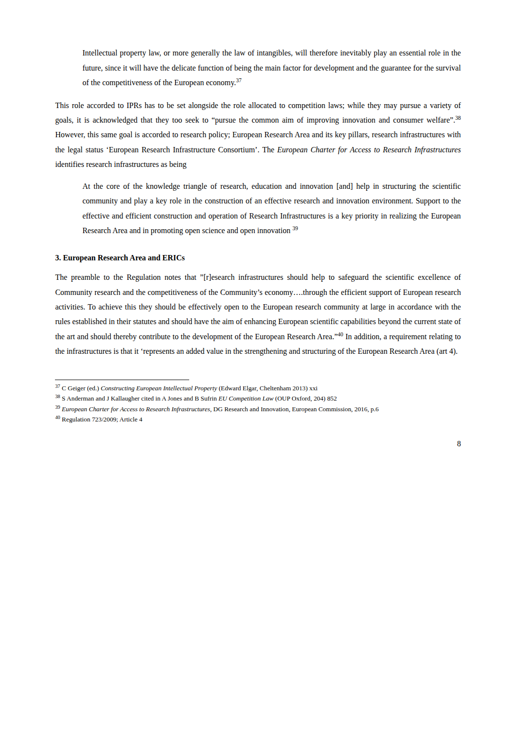Intellectual property law, or more generally the law of intangibles, will therefore inevitably play an essential role in the future, since it will have the delicate function of being the main factor for development and the guarantee for the survival of the competitiveness of the European economy.37
This role accorded to IPRs has to be set alongside the role allocated to competition laws; while they may pursue a variety of goals, it is acknowledged that they too seek to “pursue the common aim of improving innovation and consumer welfare”.38 However, this same goal is accorded to research policy; European Research Area and its key pillars, research infrastructures with the legal status ‘European Research Infrastructure Consortium’. The European Charter for Access to Research Infrastructures identifies research infrastructures as being
At the core of the knowledge triangle of research, education and innovation [and] help in structuring the scientific community and play a key role in the construction of an effective research and innovation environment. Support to the effective and efficient construction and operation of Research Infrastructures is a key priority in realizing the European Research Area and in promoting open science and open innovation 39
3. European Research Area and ERICs
The preamble to the Regulation notes that ”[r]esearch infrastructures should help to safeguard the scientific excellence of Community research and the competitiveness of the Community’s economy….through the efficient support of European research activities. To achieve this they should be effectively open to the European research community at large in accordance with the rules established in their statutes and should have the aim of enhancing European scientific capabilities beyond the current state of the art and should thereby contribute to the development of the European Research Area.”40 In addition, a requirement relating to the infrastructures is that it ‘represents an added value in the strengthening and structuring of the European Research Area (art 4).
37 C Geiger (ed.) Constructing European Intellectual Property (Edward Elgar, Cheltenham 2013) xxi
38 S Anderman and J Kallaugher cited in A Jones and B Sufrin EU Competition Law (OUP Oxford, 204) 852
39 European Charter for Access to Research Infrastructures, DG Research and Innovation, European Commission, 2016, p.6
40 Regulation 723/2009; Article 4
8